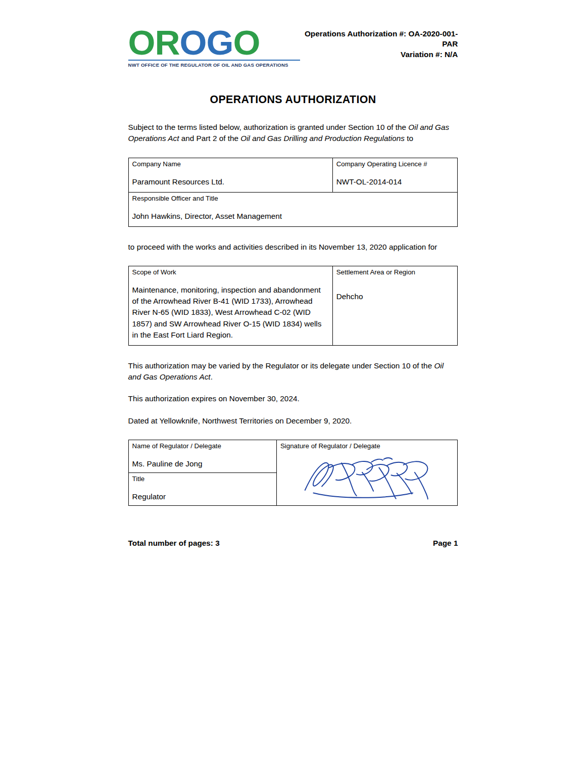OROGO
NWT OFFICE OF THE REGULATOR OF OIL AND GAS OPERATIONS
Operations Authorization #: OA-2020-001-PAR
Variation #: N/A
OPERATIONS AUTHORIZATION
Subject to the terms listed below, authorization is granted under Section 10 of the Oil and Gas Operations Act and Part 2 of the Oil and Gas Drilling and Production Regulations to
| Company Name Paramount Resources Ltd. | Company Operating Licence # NWT-OL-2014-014 |
| Responsible Officer and Title John Hawkins, Director, Asset Management |
to proceed with the works and activities described in its November 13, 2020 application for
| Scope of Work Maintenance, monitoring, inspection and abandonment of the Arrowhead River B-41 (WID 1733), Arrowhead River N-65 (WID 1833), West Arrowhead C-02 (WID 1857) and SW Arrowhead River O-15 (WID 1834) wells in the East Fort Liard Region. | Settlement Area or Region Dehcho |
This authorization may be varied by the Regulator or its delegate under Section 10 of the Oil and Gas Operations Act.
This authorization expires on November 30, 2024.
Dated at Yellowknife, Northwest Territories on December 9, 2020.
| Name of Regulator / Delegate Ms. Pauline de Jong Title Regulator | Signature of Regulator / Delegate |
Total number of pages: 3 Page 1